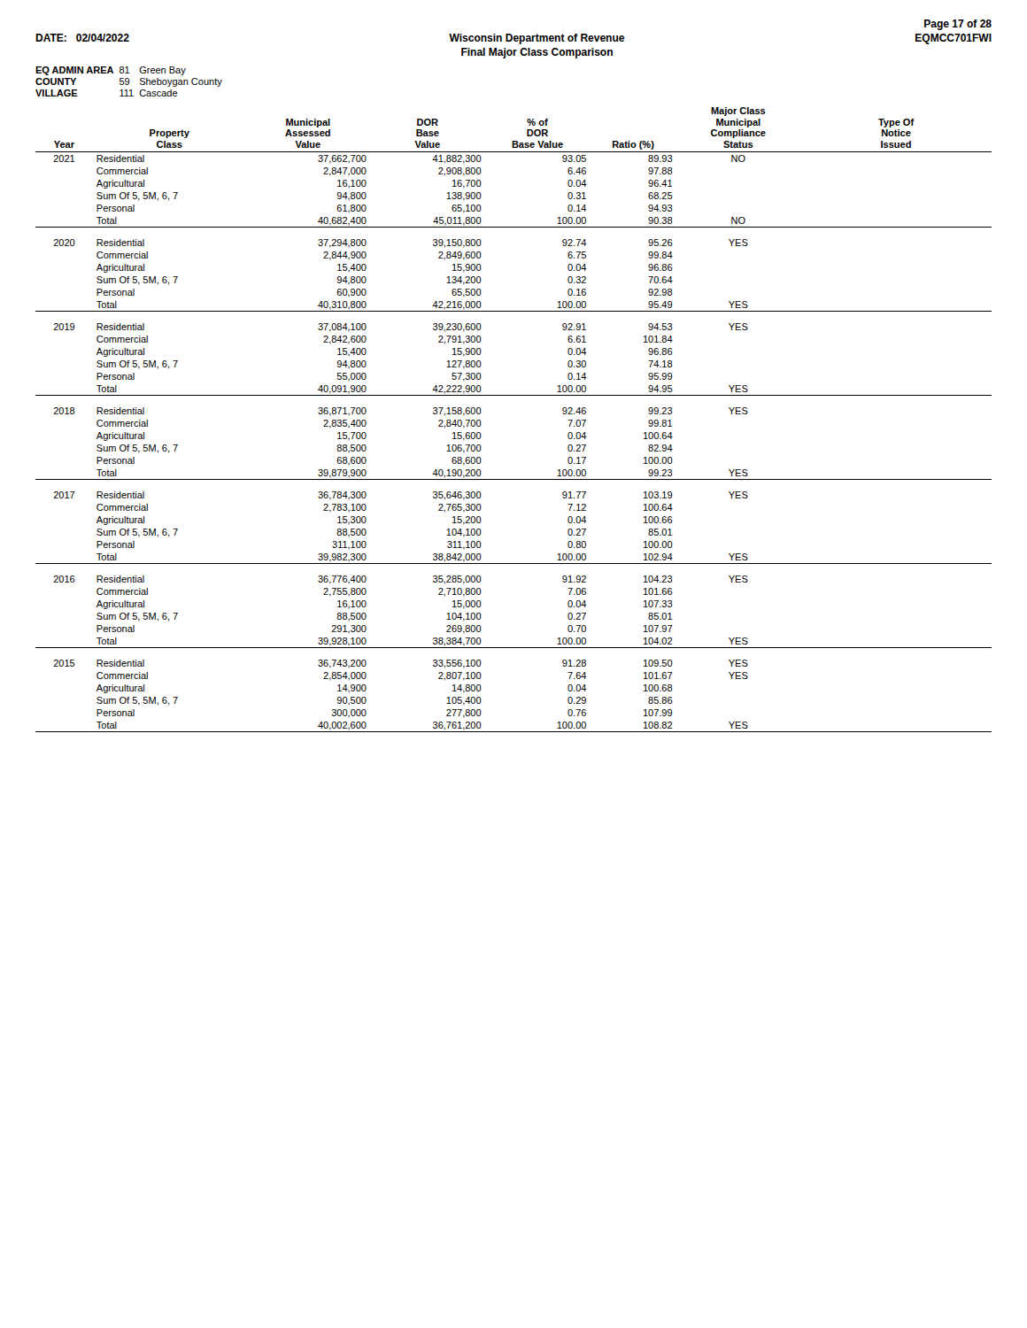Page 17 of 28
| DATE: 02/04/2022 | Wisconsin Department of Revenue Final Major Class Comparison | EQMCC701FWI |
| EQ ADMIN AREA | 81 | Green Bay |
| COUNTY | 59 | Sheboygan County |
| VILLAGE | 111 | Cascade |
| Year | Property Class | Municipal Assessed Value | DOR Base Value | % of DOR Base Value | Ratio (%) | Major Class Municipal Compliance Status | Type Of Notice Issued |
| --- | --- | --- | --- | --- | --- | --- | --- |
| 2021 | Residential | 37,662,700 | 41,882,300 | 93.05 | 89.93 | NO | |
| | Commercial | 2,847,000 | 2,908,800 | 6.46 | 97.88 | | |
| | Agricultural | 16,100 | 16,700 | 0.04 | 96.41 | | |
| | Sum Of 5, 5M, 6, 7 | 94,800 | 138,900 | 0.31 | 68.25 | | |
| | Personal | 61,800 | 65,100 | 0.14 | 94.93 | | |
| | Total | 40,682,400 | 45,011,800 | 100.00 | 90.38 | NO | |
| 2020 | Residential | 37,294,800 | 39,150,800 | 92.74 | 95.26 | YES | |
| | Commercial | 2,844,900 | 2,849,600 | 6.75 | 99.84 | | |
| | Agricultural | 15,400 | 15,900 | 0.04 | 96.86 | | |
| | Sum Of 5, 5M, 6, 7 | 94,800 | 134,200 | 0.32 | 70.64 | | |
| | Personal | 60,900 | 65,500 | 0.16 | 92.98 | | |
| | Total | 40,310,800 | 42,216,000 | 100.00 | 95.49 | YES | |
| 2019 | Residential | 37,084,100 | 39,230,600 | 92.91 | 94.53 | YES | |
| | Commercial | 2,842,600 | 2,791,300 | 6.61 | 101.84 | | |
| | Agricultural | 15,400 | 15,900 | 0.04 | 96.86 | | |
| | Sum Of 5, 5M, 6, 7 | 94,800 | 127,800 | 0.30 | 74.18 | | |
| | Personal | 55,000 | 57,300 | 0.14 | 95.99 | | |
| | Total | 40,091,900 | 42,222,900 | 100.00 | 94.95 | YES | |
| 2018 | Residential | 36,871,700 | 37,158,600 | 92.46 | 99.23 | YES | |
| | Commercial | 2,835,400 | 2,840,700 | 7.07 | 99.81 | | |
| | Agricultural | 15,700 | 15,600 | 0.04 | 100.64 | | |
| | Sum Of 5, 5M, 6, 7 | 88,500 | 106,700 | 0.27 | 82.94 | | |
| | Personal | 68,600 | 68,600 | 0.17 | 100.00 | | |
| | Total | 39,879,900 | 40,190,200 | 100.00 | 99.23 | YES | |
| 2017 | Residential | 36,784,300 | 35,646,300 | 91.77 | 103.19 | YES | |
| | Commercial | 2,783,100 | 2,765,300 | 7.12 | 100.64 | | |
| | Agricultural | 15,300 | 15,200 | 0.04 | 100.66 | | |
| | Sum Of 5, 5M, 6, 7 | 88,500 | 104,100 | 0.27 | 85.01 | | |
| | Personal | 311,100 | 311,100 | 0.80 | 100.00 | | |
| | Total | 39,982,300 | 38,842,000 | 100.00 | 102.94 | YES | |
| 2016 | Residential | 36,776,400 | 35,285,000 | 91.92 | 104.23 | YES | |
| | Commercial | 2,755,800 | 2,710,800 | 7.06 | 101.66 | | |
| | Agricultural | 16,100 | 15,000 | 0.04 | 107.33 | | |
| | Sum Of 5, 5M, 6, 7 | 88,500 | 104,100 | 0.27 | 85.01 | | |
| | Personal | 291,300 | 269,800 | 0.70 | 107.97 | | |
| | Total | 39,928,100 | 38,384,700 | 100.00 | 104.02 | YES | |
| 2015 | Residential | 36,743,200 | 33,556,100 | 91.28 | 109.50 | YES | |
| | Commercial | 2,854,000 | 2,807,100 | 7.64 | 101.67 | YES | |
| | Agricultural | 14,900 | 14,800 | 0.04 | 100.68 | | |
| | Sum Of 5, 5M, 6, 7 | 90,500 | 105,400 | 0.29 | 85.86 | | |
| | Personal | 300,000 | 277,800 | 0.76 | 107.99 | | |
| | Total | 40,002,600 | 36,761,200 | 100.00 | 108.82 | YES | |